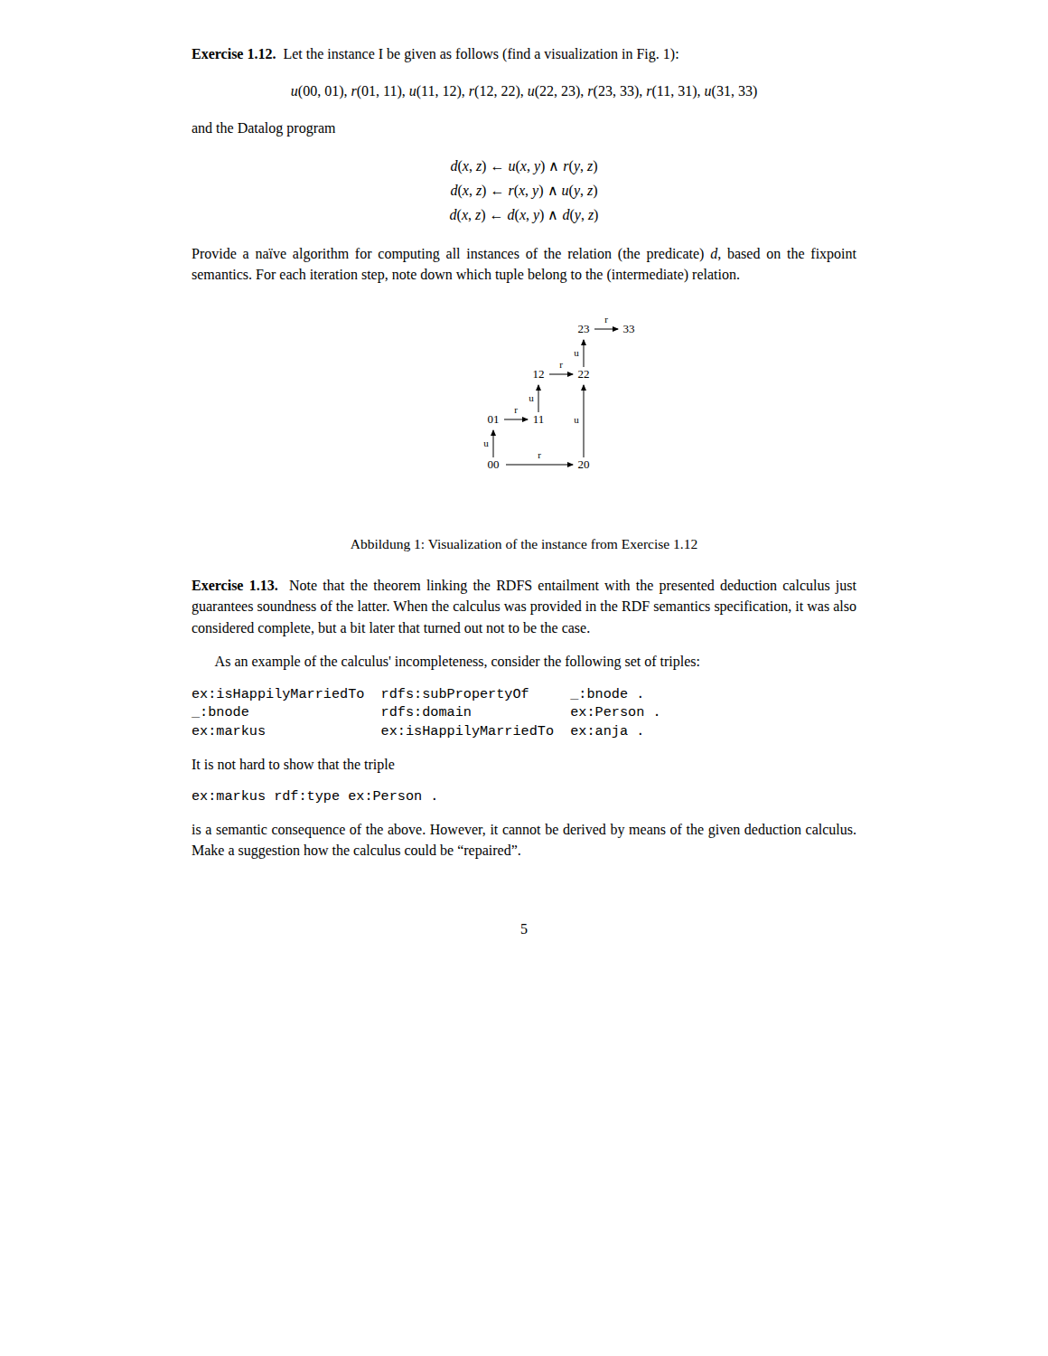Exercise 1.12. Let the instance I be given as follows (find a visualization in Fig. 1):
u(00, 01), r(01, 11), u(11, 12), r(12, 22), u(22, 23), r(23, 33), r(11, 31), u(31, 33)
and the Datalog program
d(x, z) ← u(x, y) ∧ r(y, z) d(x, z) ← r(x, y) ∧ u(y, z) d(x, z) ← d(x, y) ∧ d(y, z)
Provide a naïve algorithm for computing all instances of the relation (the predicate) d, based on the fixpoint semantics. For each iteration step, note down which tuple belong to the (intermediate) relation.
23 33 12 22 01 11 00 20 r u r u r u u r
Abbildung 1: Visualization of the instance from Exercise 1.12
Exercise 1.13. Note that the theorem linking the RDFS entailment with the presented deduction calculus just guarantees soundness of the latter. When the calculus was provided in the RDF semantics specification, it was also considered complete, but a bit later that turned out not to be the case.
As an example of the calculus' incompleteness, consider the following set of triples:
ex:isHappilyMarriedTo  rdfs:subPropertyOf     _:bnode .
_:bnode                rdfs:domain            ex:Person .
ex:markus              ex:isHappilyMarriedTo  ex:anja .
It is not hard to show that the triple
ex:markus rdf:type ex:Person .
is a semantic consequence of the above. However, it cannot be derived by means of the given deduction calculus. Make a suggestion how the calculus could be “repaired”.
5